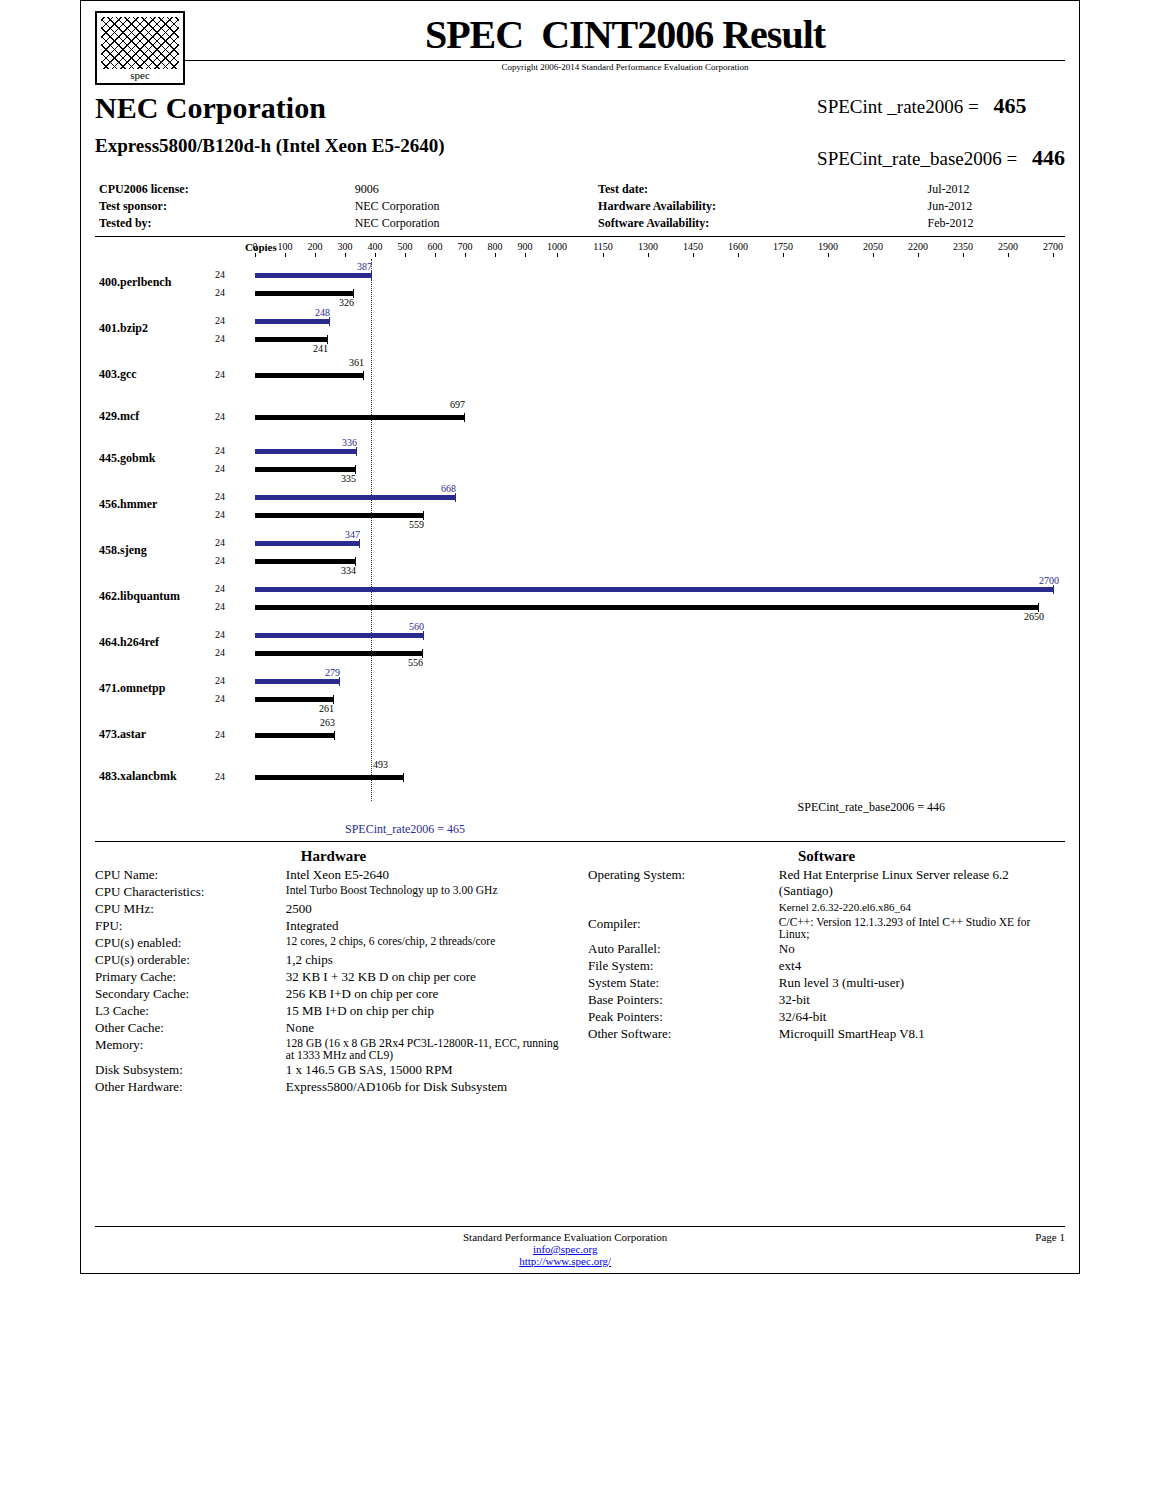spec
SPEC CINT2006 Result
Copyright 2006-2014 Standard Performance Evaluation Corporation
NEC Corporation
Express5800/B120d-h (Intel Xeon E5-2640)
SPECint _rate2006 = 465
SPECint_rate_base2006 = 446
| CPU2006 license: | 9006 | Test date: | Jul-2012 |
| Test sponsor: | NEC Corporation | Hardware Availability: | Jun-2012 |
| Tested by: | NEC Corporation | Software Availability: | Feb-2012 |
Copies
0 100 200 300 400 500 600 700 800 900 1000 1150 1300 1450 1600 1750 1900 2050 2200 2350 2500 2700
400.perlbench
24
387
24
326
401.bzip2
24
248
24
241
403.gcc
24
361
429.mcf
24
697
445.gobmk
24
336
24
335
456.hmmer
24
668
24
559
458.sjeng
24
347
24
334
462.libquantum
24
2700
24
2650
464.h264ref
24
560
24
556
471.omnetpp
24
279
24
261
473.astar
24
263
483.xalancbmk
24
493
SPECint_rate_base2006 = 446
SPECint_rate2006 = 465
Hardware
| CPU Name: | Intel Xeon E5-2640 |
| CPU Characteristics: | Intel Turbo Boost Technology up to 3.00 GHz |
| CPU MHz: | 2500 |
| FPU: | Integrated |
| CPU(s) enabled: | 12 cores, 2 chips, 6 cores/chip, 2 threads/core |
| CPU(s) orderable: | 1,2 chips |
| Primary Cache: | 32 KB I + 32 KB D on chip per core |
| Secondary Cache: | 256 KB I+D on chip per core |
| L3 Cache: | 15 MB I+D on chip per chip |
| Other Cache: | None |
| Memory: | 128 GB (16 x 8 GB 2Rx4 PC3L-12800R-11, ECC, running at 1333 MHz and CL9) |
| Disk Subsystem: | 1 x 146.5 GB SAS, 15000 RPM |
| Other Hardware: | Express5800/AD106b for Disk Subsystem |
Software
| Operating System: | Red Hat Enterprise Linux Server release 6.2 (Santiago) Kernel 2.6.32-220.el6.x86_64 |
| Compiler: | C/C++: Version 12.1.3.293 of Intel C++ Studio XE for Linux; |
| Auto Parallel: | No |
| File System: | ext4 |
| System State: | Run level 3 (multi-user) |
| Base Pointers: | 32-bit |
| Peak Pointers: | 32/64-bit |
| Other Software: | Microquill SmartHeap V8.1 |
Standard Performance Evaluation Corporation
info@spec.org
http://www.spec.org/
Page 1